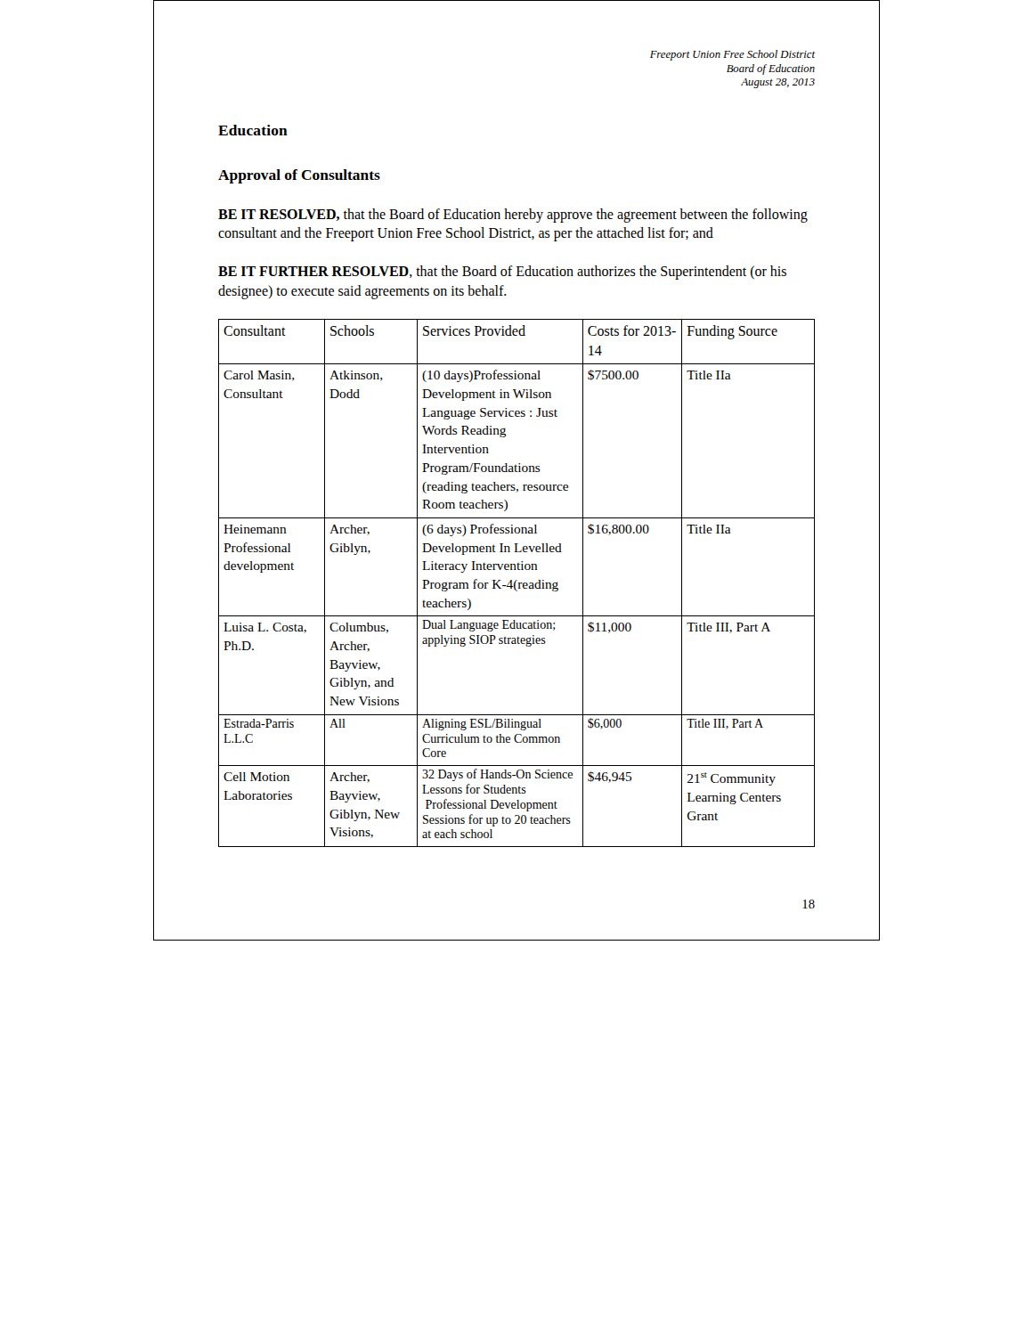Freeport Union Free School District
Board of Education
August 28, 2013
Education
Approval of Consultants
BE IT RESOLVED, that the Board of Education hereby approve the agreement between the following consultant and the Freeport Union Free School District, as per the attached list for; and
BE IT FURTHER RESOLVED, that the Board of Education authorizes the Superintendent (or his designee) to execute said agreements on its behalf.
| Consultant | Schools | Services Provided | Costs for 2013-14 | Funding Source |
| --- | --- | --- | --- | --- |
| Carol Masin, Consultant | Atkinson, Dodd | (10 days)Professional Development in Wilson Language Services : Just Words Reading Intervention Program/Foundations (reading teachers, resource Room teachers) | $7500.00 | Title IIa |
| Heinemann Professional development | Archer, Giblyn, | (6 days) Professional Development In Levelled Literacy Intervention Program for K-4(reading teachers) | $16,800.00 | Title IIa |
| Luisa L. Costa, Ph.D. | Columbus, Archer, Bayview, Giblyn, and New Visions | Dual Language Education; applying SIOP strategies | $11,000 | Title III, Part A |
| Estrada-Parris L.L.C | All | Aligning ESL/Bilingual Curriculum to the Common Core | $6,000 | Title III, Part A |
| Cell Motion Laboratories | Archer, Bayview, Giblyn, New Visions, | 32 Days of Hands-On Science Lessons for Students Professional Development Sessions for up to 20 teachers at each school | $46,945 | 21 st Community Learning Centers Grant |
18